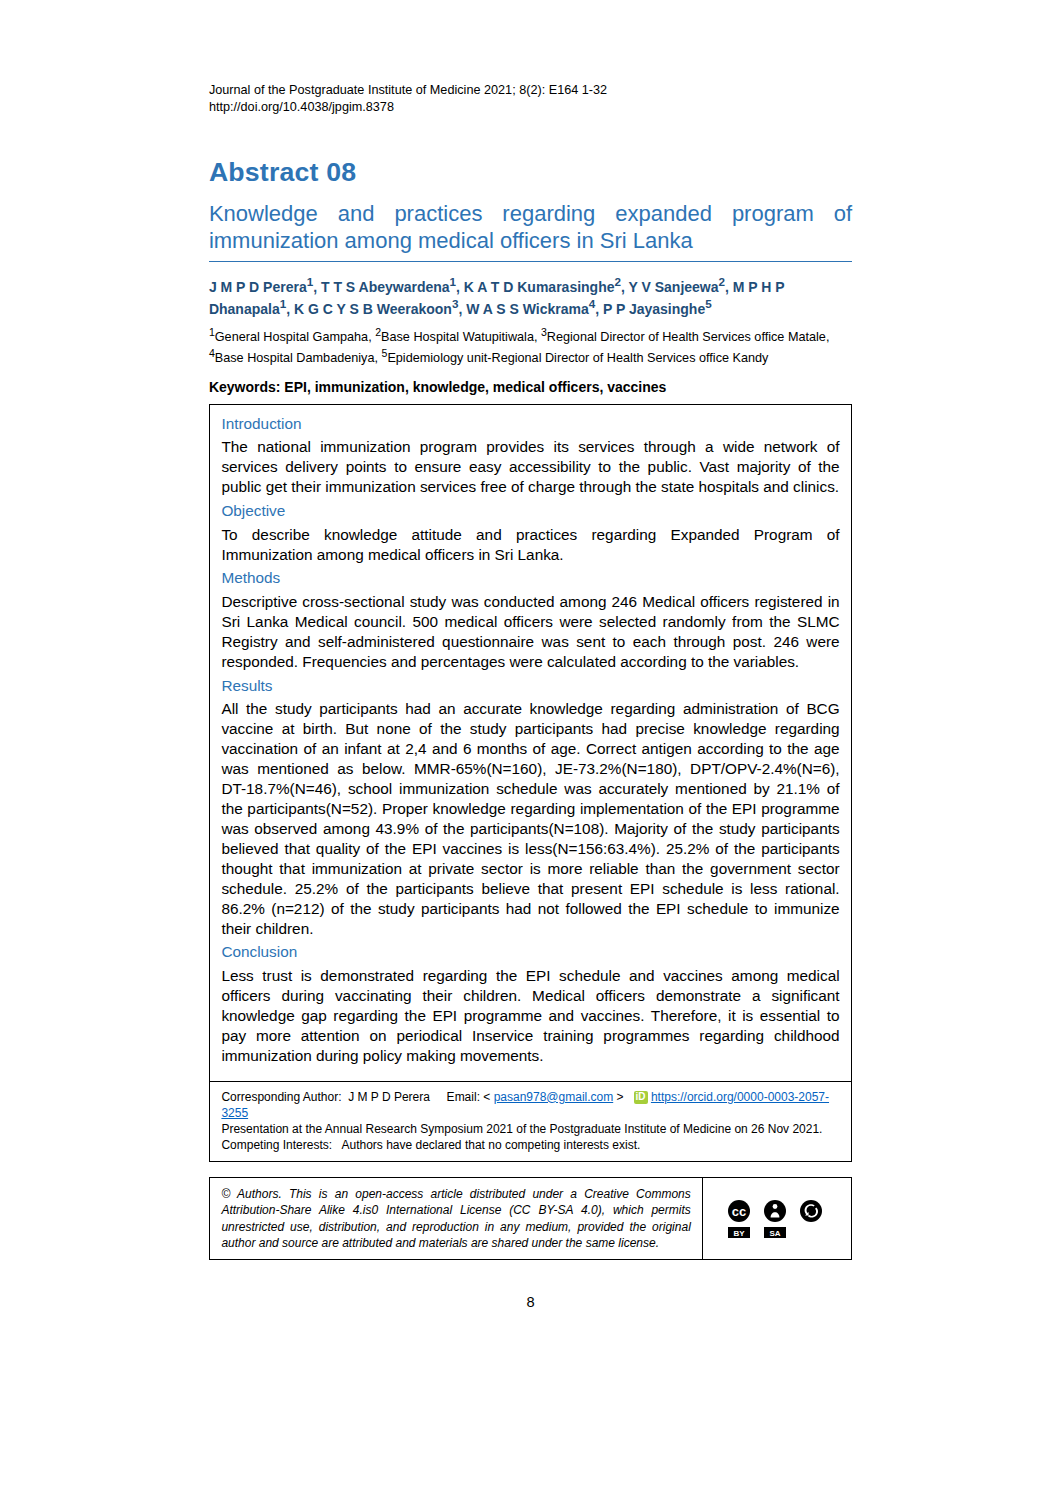Journal of the Postgraduate Institute of Medicine 2021; 8(2): E164 1-32
http://doi.org/10.4038/jpgim.8378
Abstract 08
Knowledge and practices regarding expanded program of immunization among medical officers in Sri Lanka
J M P D Perera1, T T S Abeywardena1, K A T D Kumarasinghe2, Y V Sanjeewa2, M P H P Dhanapala1, K G C Y S B Weerakoon3, W A S S Wickrama4, P P Jayasinghe5
1General Hospital Gampaha, 2Base Hospital Watupitiwala, 3Regional Director of Health Services office Matale, 4Base Hospital Dambadeniya, 5Epidemiology unit-Regional Director of Health Services office Kandy
Keywords: EPI, immunization, knowledge, medical officers, vaccines
Introduction
The national immunization program provides its services through a wide network of services delivery points to ensure easy accessibility to the public. Vast majority of the public get their immunization services free of charge through the state hospitals and clinics.
Objective
To describe knowledge attitude and practices regarding Expanded Program of Immunization among medical officers in Sri Lanka.
Methods
Descriptive cross-sectional study was conducted among 246 Medical officers registered in Sri Lanka Medical council. 500 medical officers were selected randomly from the SLMC Registry and self-administered questionnaire was sent to each through post. 246 were responded. Frequencies and percentages were calculated according to the variables.
Results
All the study participants had an accurate knowledge regarding administration of BCG vaccine at birth. But none of the study participants had precise knowledge regarding vaccination of an infant at 2,4 and 6 months of age. Correct antigen according to the age was mentioned as below. MMR-65%(N=160), JE-73.2%(N=180), DPT/OPV-2.4%(N=6), DT-18.7%(N=46), school immunization schedule was accurately mentioned by 21.1% of the participants(N=52). Proper knowledge regarding implementation of the EPI programme was observed among 43.9% of the participants(N=108). Majority of the study participants believed that quality of the EPI vaccines is less(N=156:63.4%). 25.2% of the participants thought that immunization at private sector is more reliable than the government sector schedule. 25.2% of the participants believe that present EPI schedule is less rational. 86.2% (n=212) of the study participants had not followed the EPI schedule to immunize their children.
Conclusion
Less trust is demonstrated regarding the EPI schedule and vaccines among medical officers during vaccinating their children. Medical officers demonstrate a significant knowledge gap regarding the EPI programme and vaccines. Therefore, it is essential to pay more attention on periodical Inservice training programmes regarding childhood immunization during policy making movements.
Corresponding Author: J M P D Perera Email: < pasan978@gmail.com > iD https://orcid.org/0000-0003-2057-3255
Presentation at the Annual Research Symposium 2021 of the Postgraduate Institute of Medicine on 26 Nov 2021.
Competing Interests: Authors have declared that no competing interests exist.
© Authors. This is an open-access article distributed under a Creative Commons Attribution-Share Alike 4.is0 International License (CC BY-SA 4.0), which permits unrestricted use, distribution, and reproduction in any medium, provided the original author and source are attributed and materials are shared under the same license.
cc BY SA
8